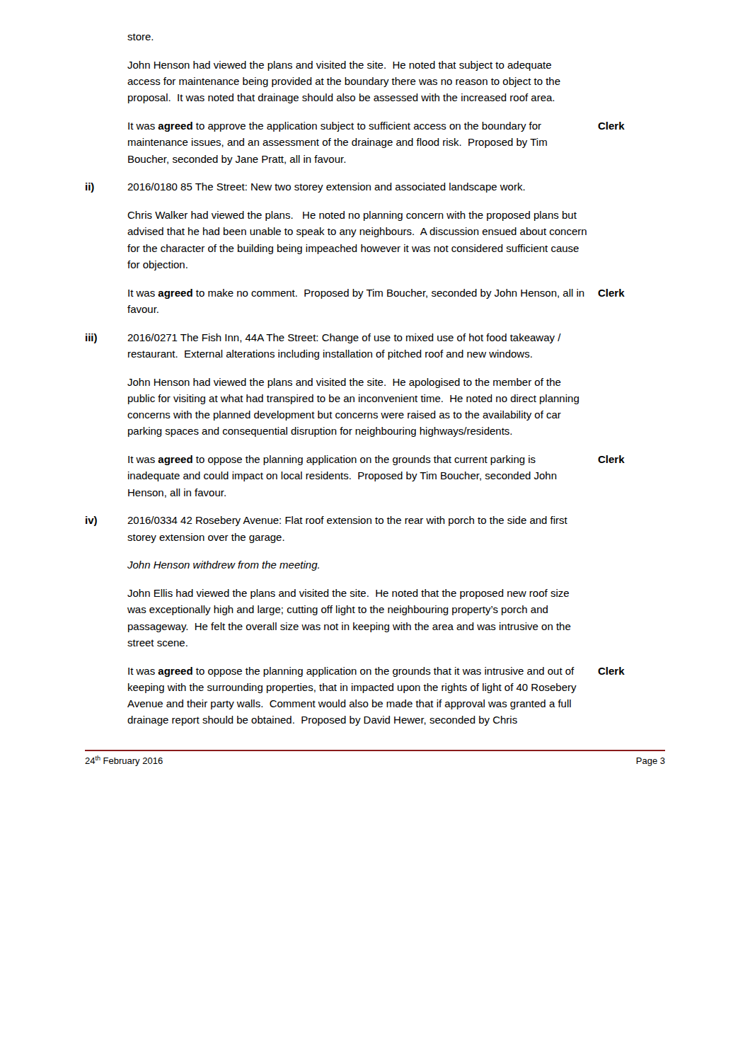store.
John Henson had viewed the plans and visited the site. He noted that subject to adequate access for maintenance being provided at the boundary there was no reason to object to the proposal. It was noted that drainage should also be assessed with the increased roof area.
Clerk
It was agreed to approve the application subject to sufficient access on the boundary for maintenance issues, and an assessment of the drainage and flood risk. Proposed by Tim Boucher, seconded by Jane Pratt, all in favour.
ii)
2016/0180 85 The Street: New two storey extension and associated landscape work.
Chris Walker had viewed the plans. He noted no planning concern with the proposed plans but advised that he had been unable to speak to any neighbours. A discussion ensued about concern for the character of the building being impeached however it was not considered sufficient cause for objection.
Clerk
It was agreed to make no comment. Proposed by Tim Boucher, seconded by John Henson, all in favour.
iii)
2016/0271 The Fish Inn, 44A The Street: Change of use to mixed use of hot food takeaway / restaurant. External alterations including installation of pitched roof and new windows.
John Henson had viewed the plans and visited the site. He apologised to the member of the public for visiting at what had transpired to be an inconvenient time. He noted no direct planning concerns with the planned development but concerns were raised as to the availability of car parking spaces and consequential disruption for neighbouring highways/residents.
Clerk
It was agreed to oppose the planning application on the grounds that current parking is inadequate and could impact on local residents. Proposed by Tim Boucher, seconded John Henson, all in favour.
iv)
2016/0334 42 Rosebery Avenue: Flat roof extension to the rear with porch to the side and first storey extension over the garage.
John Henson withdrew from the meeting.
John Ellis had viewed the plans and visited the site. He noted that the proposed new roof size was exceptionally high and large; cutting off light to the neighbouring property’s porch and passageway. He felt the overall size was not in keeping with the area and was intrusive on the street scene.
Clerk
It was agreed to oppose the planning application on the grounds that it was intrusive and out of keeping with the surrounding properties, that in impacted upon the rights of light of 40 Rosebery Avenue and their party walls. Comment would also be made that if approval was granted a full drainage report should be obtained. Proposed by David Hewer, seconded by Chris
24th February 2016
Page 3